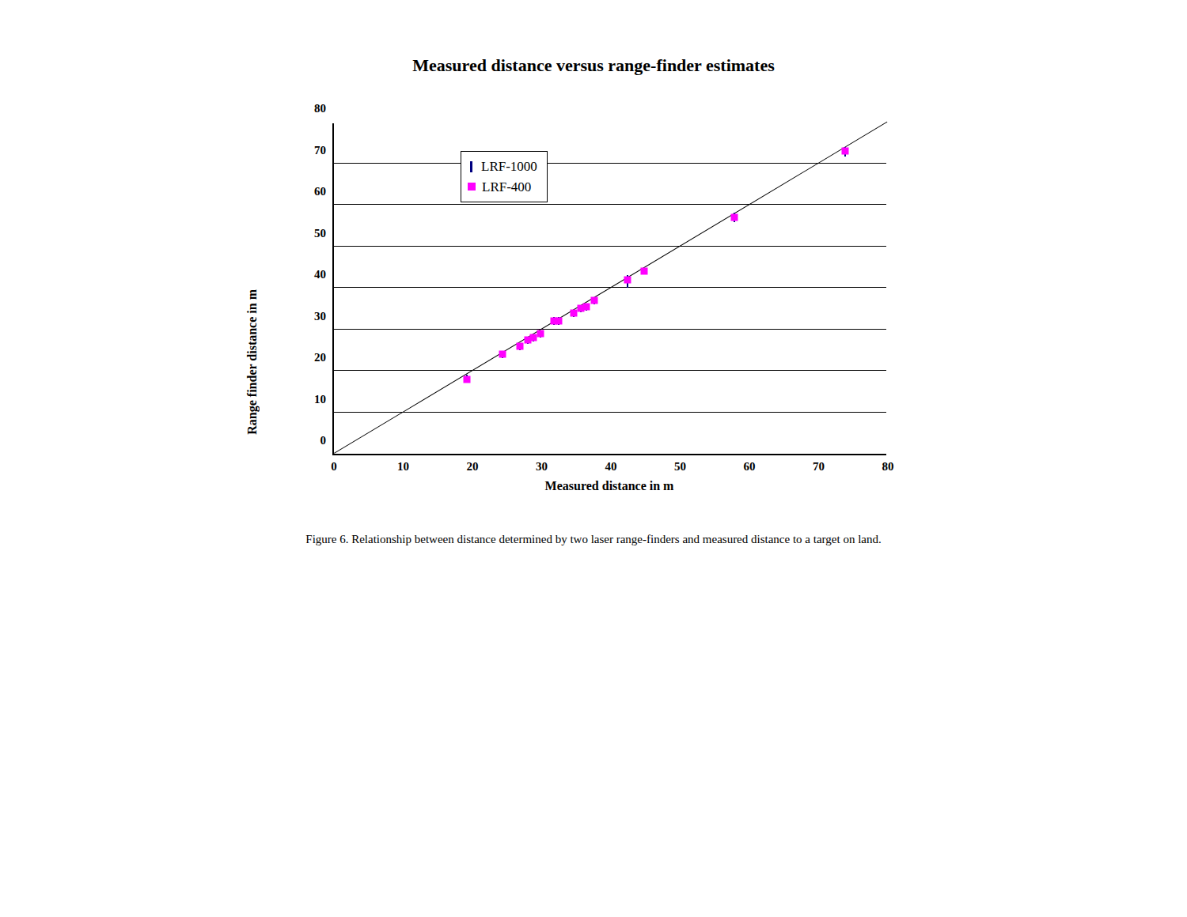Measured distance versus range-finder estimates
0
10
20
30
40
50
60
70
80
0
10
20
30
40
50
60
70
80
LRF-1000
LRF-400
Range finder distance in m
Measured distance in m
Figure 6. Relationship between distance determined by two laser range-finders and measured distance to a target on land.